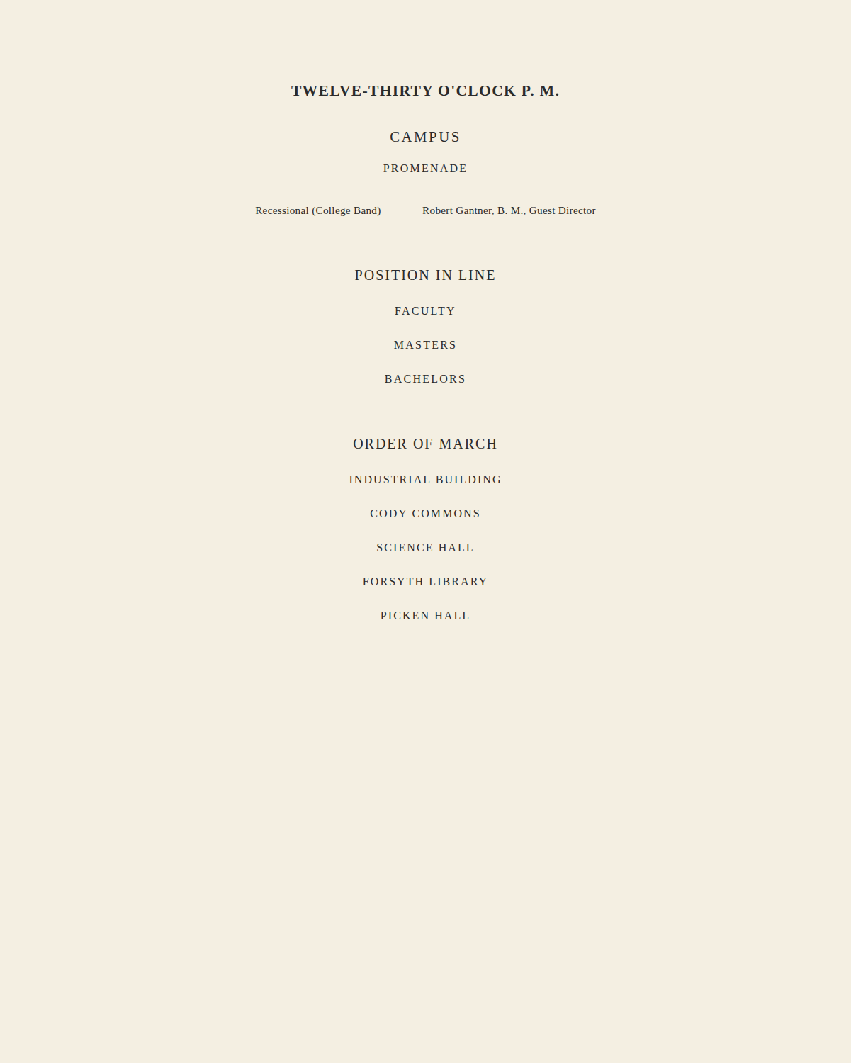TWELVE-THIRTY O'CLOCK P. M.
CAMPUS
PROMENADE
Recessional (College Band)_______Robert Gantner, B. M., Guest Director
POSITION IN LINE
FACULTY
MASTERS
BACHELORS
ORDER OF MARCH
INDUSTRIAL BUILDING
CODY COMMONS
SCIENCE HALL
FORSYTH LIBRARY
PICKEN HALL